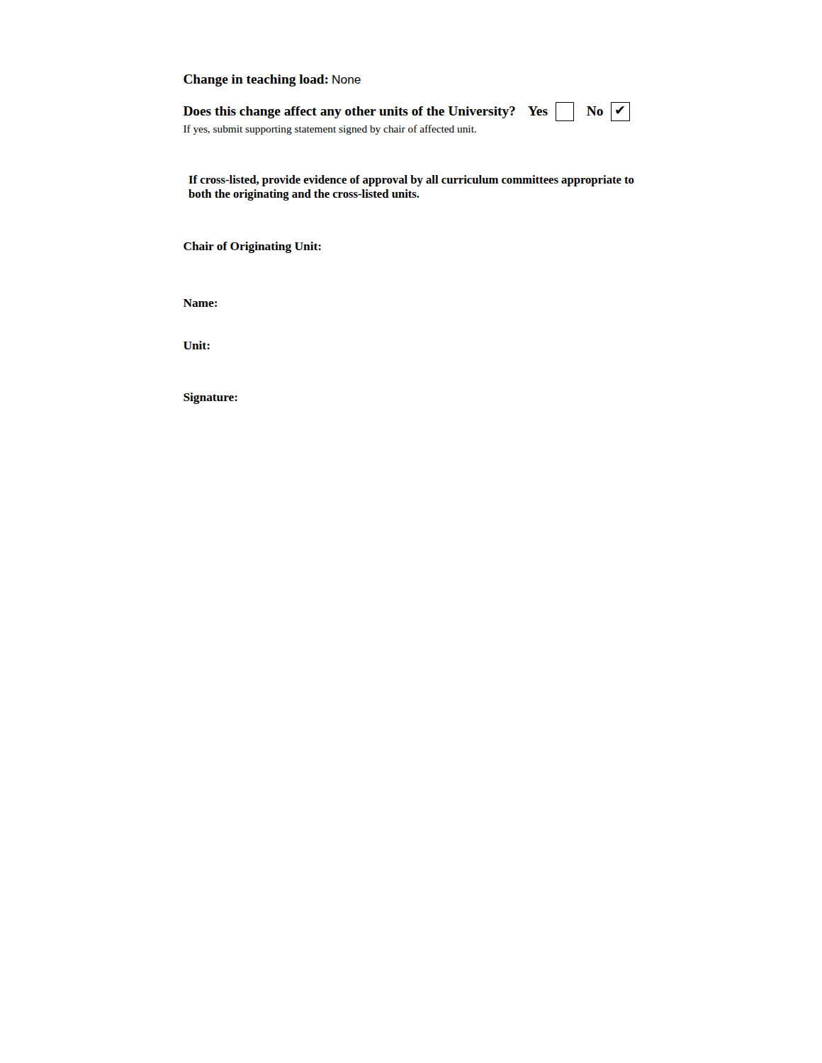Change in teaching load: None
Does this change affect any other units of the University? Yes No
If yes, submit supporting statement signed by chair of affected unit.
If cross-listed, provide evidence of approval by all curriculum committees appropriate to both the originating and the cross-listed units.
Chair of Originating Unit:
Name:
Unit:
Signature: